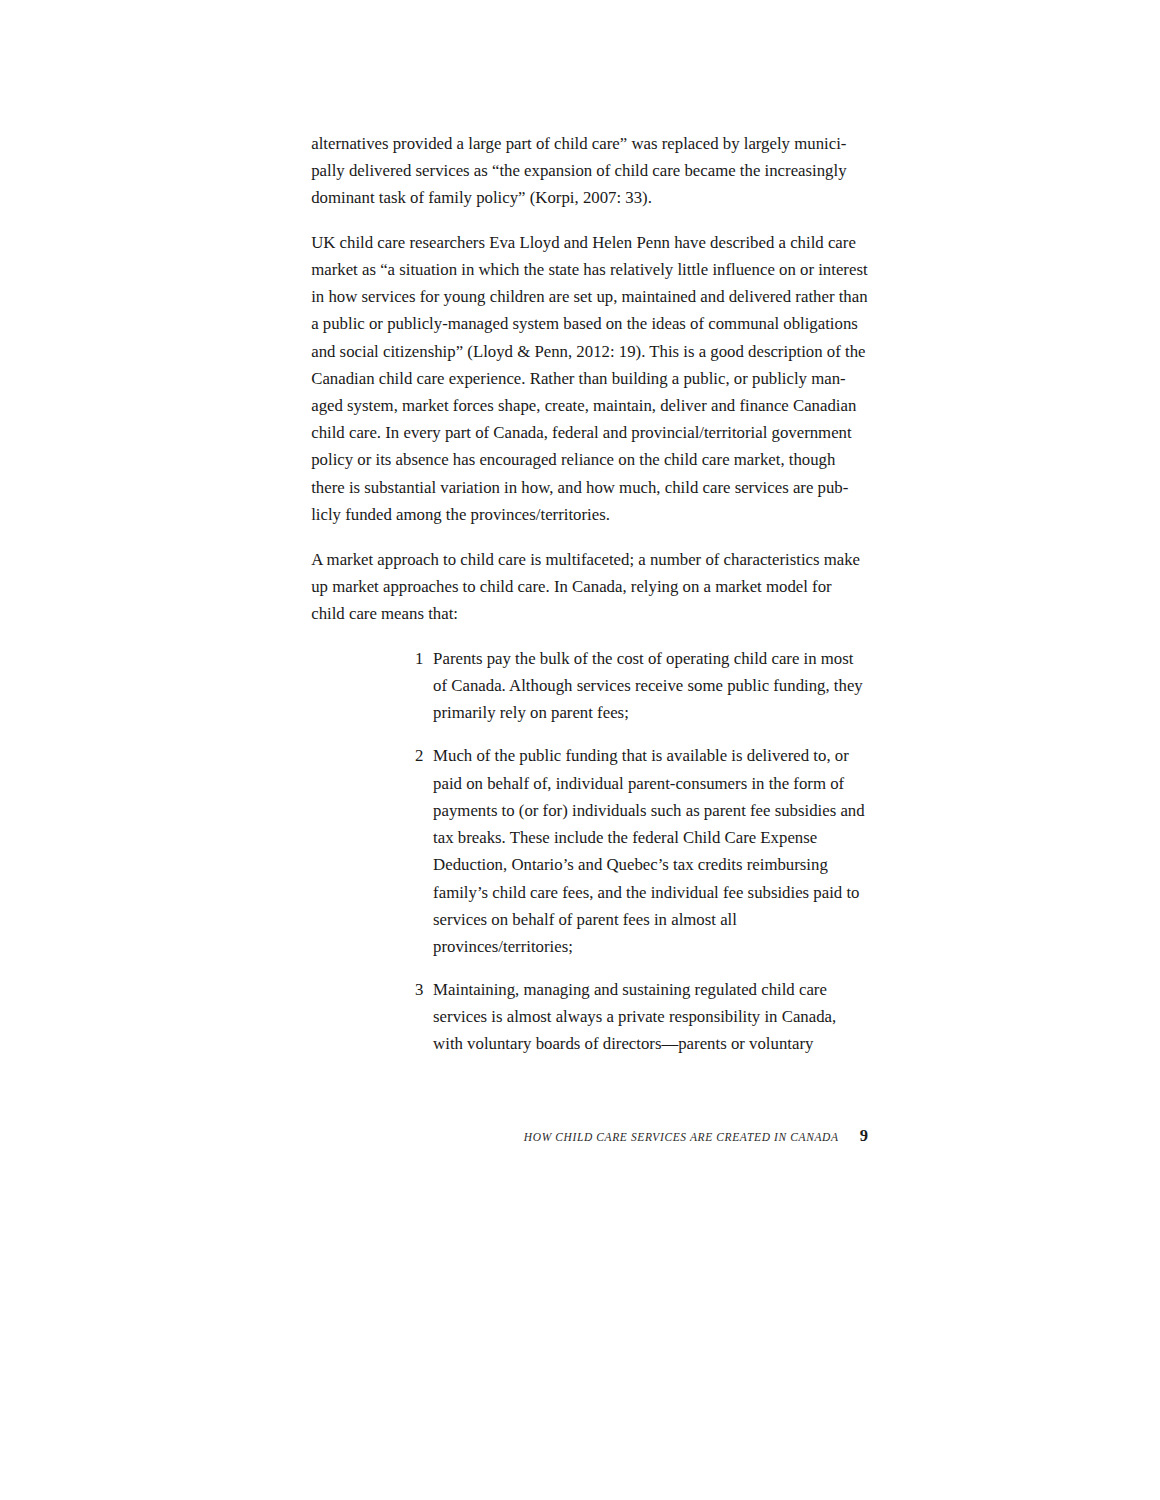alternatives provided a large part of child care” was replaced by largely municipally delivered services as “the expansion of child care became the increasingly dominant task of family policy” (Korpi, 2007: 33).
UK child care researchers Eva Lloyd and Helen Penn have described a child care market as “a situation in which the state has relatively little influence on or interest in how services for young children are set up, maintained and delivered rather than a public or publicly-managed system based on the ideas of communal obligations and social citizenship” (Lloyd & Penn, 2012: 19). This is a good description of the Canadian child care experience. Rather than building a public, or publicly managed system, market forces shape, create, maintain, deliver and finance Canadian child care. In every part of Canada, federal and provincial/territorial government policy or its absence has encouraged reliance on the child care market, though there is substantial variation in how, and how much, child care services are publicly funded among the provinces/territories.
A market approach to child care is multifaceted; a number of characteristics make up market approaches to child care. In Canada, relying on a market model for child care means that:
1 Parents pay the bulk of the cost of operating child care in most of Canada. Although services receive some public funding, they primarily rely on parent fees;
2 Much of the public funding that is available is delivered to, or paid on behalf of, individual parent-consumers in the form of payments to (or for) individuals such as parent fee subsidies and tax breaks. These include the federal Child Care Expense Deduction, Ontario’s and Quebec’s tax credits reimbursing family’s child care fees, and the individual fee subsidies paid to services on behalf of parent fees in almost all provinces/territories;
3 Maintaining, managing and sustaining regulated child care services is almost always a private responsibility in Canada, with voluntary boards of directors—parents or voluntary
How child care services are created in Canada 9